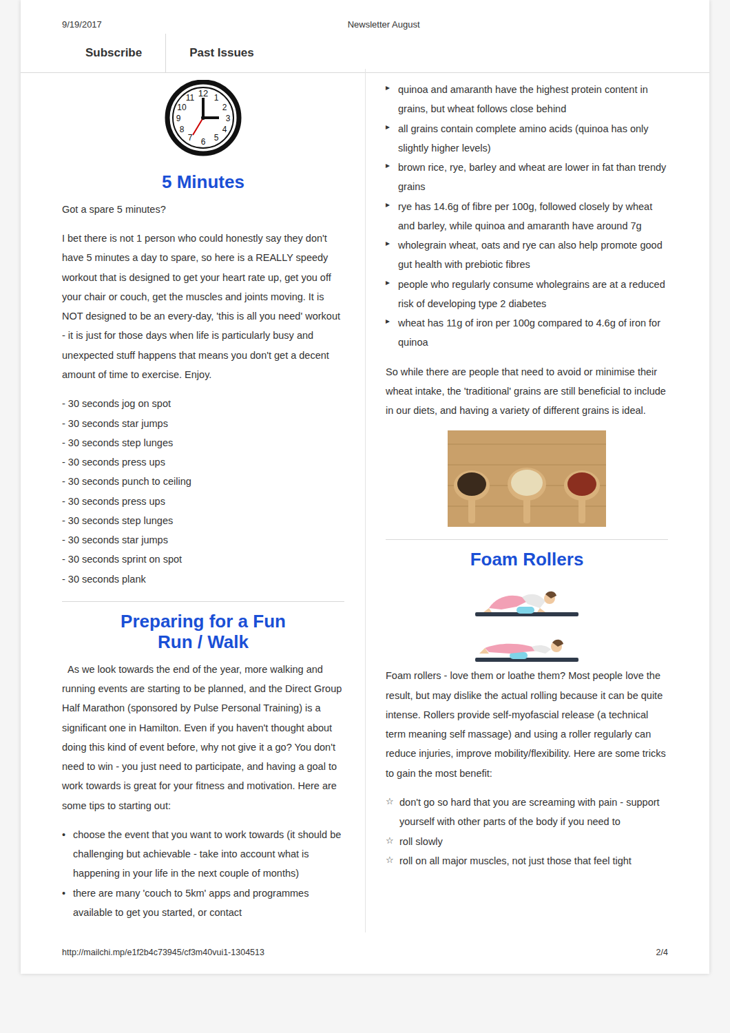9/19/2017
Newsletter August
Subscribe
Past Issues
12 1 2 3 4 5 6 7 8 9 10 11
5 Minutes
Got a spare 5 minutes?
I bet there is not 1 person who could honestly say they don't have 5 minutes a day to spare, so here is a REALLY speedy workout that is designed to get your heart rate up, get you off your chair or couch, get the muscles and joints moving. It is NOT designed to be an every-day, 'this is all you need' workout - it is just for those days when life is particularly busy and unexpected stuff happens that means you don't get a decent amount of time to exercise. Enjoy.
- 30 seconds jog on spot
- 30 seconds star jumps
- 30 seconds step lunges
- 30 seconds press ups
- 30 seconds punch to ceiling
- 30 seconds press ups
- 30 seconds step lunges
- 30 seconds star jumps
- 30 seconds sprint on spot
- 30 seconds plank
Preparing for a Fun
Run / Walk
As we look towards the end of the year, more walking and running events are starting to be planned, and the Direct Group Half Marathon (sponsored by Pulse Personal Training) is a significant one in Hamilton. Even if you haven't thought about doing this kind of event before, why not give it a go? You don't need to win - you just need to participate, and having a goal to work towards is great for your fitness and motivation. Here are some tips to starting out:
choose the event that you want to work towards (it should be challenging but achievable - take into account what is happening in your life in the next couple of months)
there are many 'couch to 5km' apps and programmes available to get you started, or contact
quinoa and amaranth have the highest protein content in grains, but wheat follows close behind
all grains contain complete amino acids (quinoa has only slightly higher levels)
brown rice, rye, barley and wheat are lower in fat than trendy grains
rye has 14.6g of fibre per 100g, followed closely by wheat and barley, while quinoa and amaranth have around 7g
wholegrain wheat, oats and rye can also help promote good gut health with prebiotic fibres
people who regularly consume wholegrains are at a reduced risk of developing type 2 diabetes
wheat has 11g of iron per 100g compared to 4.6g of iron for quinoa
So while there are people that need to avoid or minimise their wheat intake, the 'traditional' grains are still beneficial to include in our diets, and having a variety of different grains is ideal.
Foam Rollers
Foam rollers - love them or loathe them? Most people love the result, but may dislike the actual rolling because it can be quite intense. Rollers provide self-myofascial release (a technical term meaning self massage) and using a roller regularly can reduce injuries, improve mobility/flexibility. Here are some tricks to gain the most benefit:
don't go so hard that you are screaming with pain - support yourself with other parts of the body if you need to
roll slowly
roll on all major muscles, not just those that feel tight
http://mailchi.mp/e1f2b4c73945/cf3m40vui1-1304513
2/4